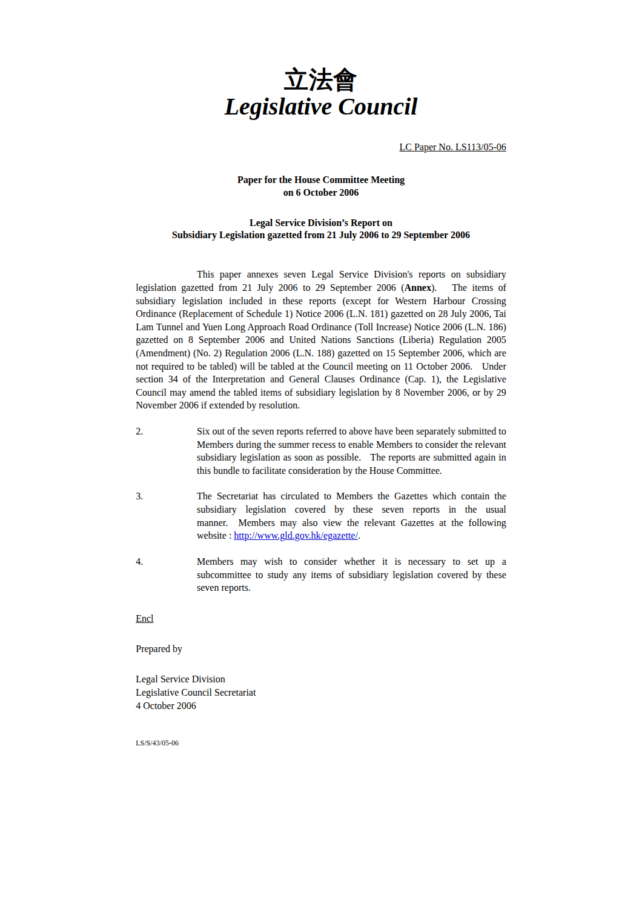立法會
Legislative Council
LC Paper No. LS113/05-06
Paper for the House Committee Meeting
on 6 October 2006
Legal Service Division’s Report on
Subsidiary Legislation gazetted from 21 July 2006 to 29 September 2006
This paper annexes seven Legal Service Division's reports on subsidiary legislation gazetted from 21 July 2006 to 29 September 2006 (Annex). The items of subsidiary legislation included in these reports (except for Western Harbour Crossing Ordinance (Replacement of Schedule 1) Notice 2006 (L.N. 181) gazetted on 28 July 2006, Tai Lam Tunnel and Yuen Long Approach Road Ordinance (Toll Increase) Notice 2006 (L.N. 186) gazetted on 8 September 2006 and United Nations Sanctions (Liberia) Regulation 2005 (Amendment) (No. 2) Regulation 2006 (L.N. 188) gazetted on 15 September 2006, which are not required to be tabled) will be tabled at the Council meeting on 11 October 2006. Under section 34 of the Interpretation and General Clauses Ordinance (Cap. 1), the Legislative Council may amend the tabled items of subsidiary legislation by 8 November 2006, or by 29 November 2006 if extended by resolution.
2.
Six out of the seven reports referred to above have been separately submitted to Members during the summer recess to enable Members to consider the relevant subsidiary legislation as soon as possible. The reports are submitted again in this bundle to facilitate consideration by the House Committee.
3.
The Secretariat has circulated to Members the Gazettes which contain the subsidiary legislation covered by these seven reports in the usual manner. Members may also view the relevant Gazettes at the following website : http://www.gld.gov.hk/egazette/.
4.
Members may wish to consider whether it is necessary to set up a subcommittee to study any items of subsidiary legislation covered by these seven reports.
Encl
Prepared by
Legal Service Division
Legislative Council Secretariat
4 October 2006
LS/S/43/05-06